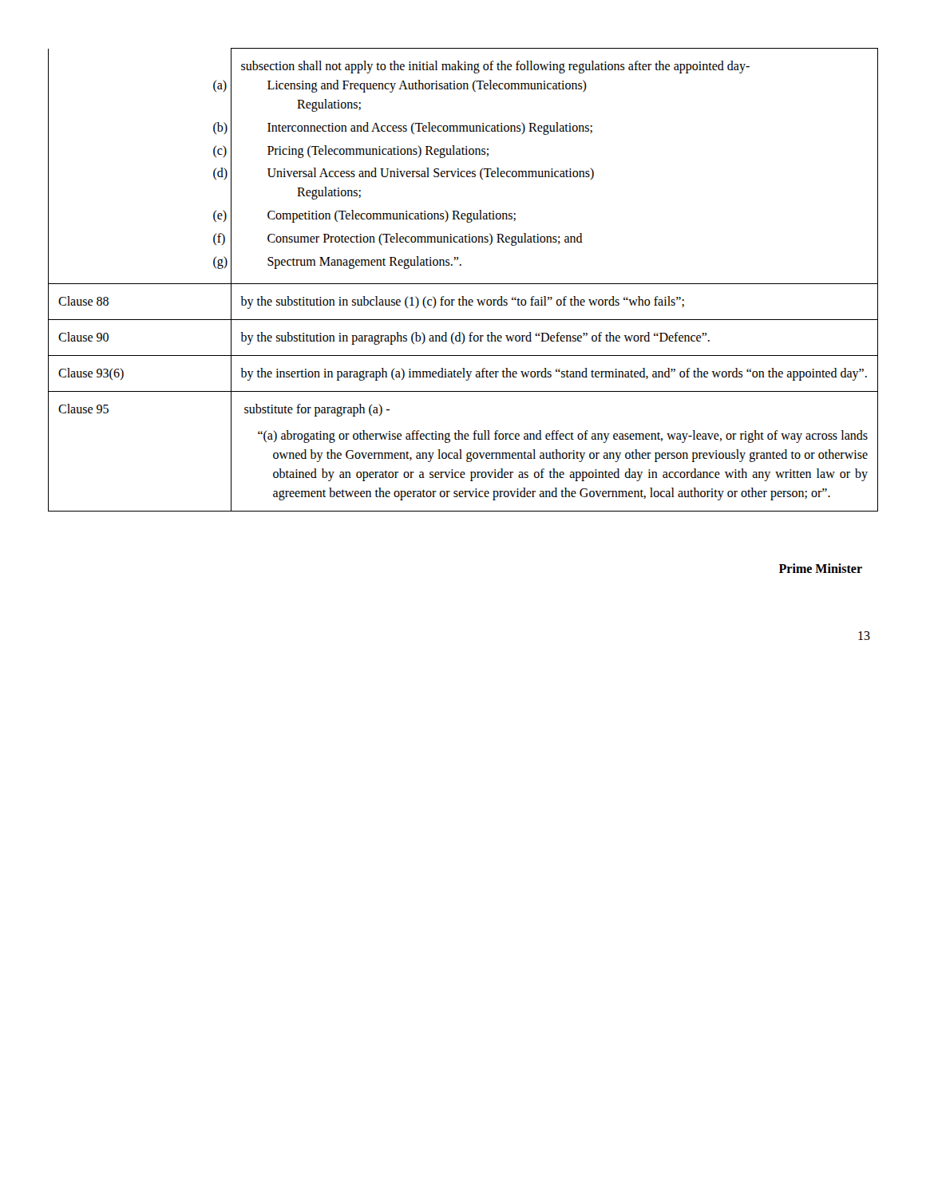| | subsection shall not apply to the initial making of the following regulations after the appointed day- (a) Licensing and Frequency Authorisation (Telecommunications) Regulations; (b) Interconnection and Access (Telecommunications) Regulations; (c) Pricing (Telecommunications) Regulations; (d) Universal Access and Universal Services (Telecommunications) Regulations; (e) Competition (Telecommunications) Regulations; (f) Consumer Protection (Telecommunications) Regulations; and (g) Spectrum Management Regulations.”. |
| Clause 88 | by the substitution in subclause (1) (c) for the words “to fail” of the words “who fails”; |
| Clause 90 | by the substitution in paragraphs (b) and (d) for the word “Defense” of the word “Defence”. |
| Clause 93(6) | by the insertion in paragraph (a) immediately after the words “stand terminated, and” of the words “on the appointed day”. |
| Clause 95 | substitute for paragraph (a) - “(a) abrogating or otherwise affecting the full force and effect of any easement, way-leave, or right of way across lands owned by the Government, any local governmental authority or any other person previously granted to or otherwise obtained by an operator or a service provider as of the appointed day in accordance with any written law or by agreement between the operator or service provider and the Government, local authority or other person; or”. |
Prime Minister
13